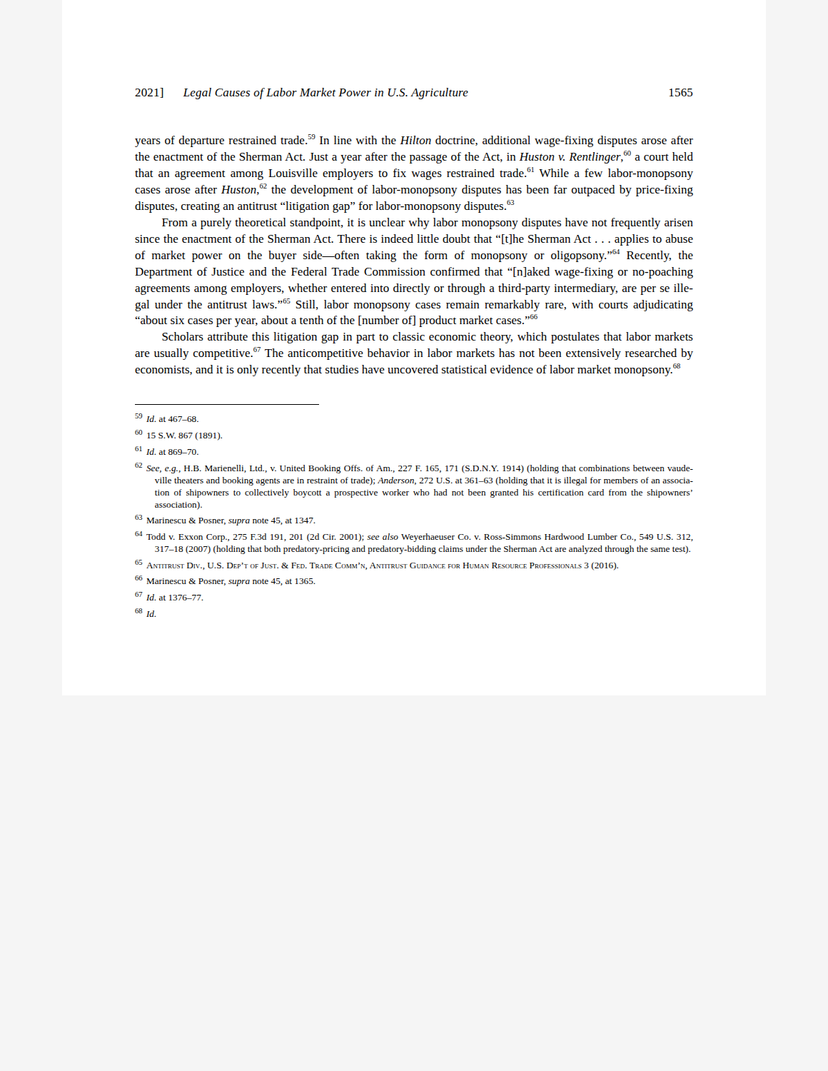2021] Legal Causes of Labor Market Power in U.S. Agriculture 1565
years of departure restrained trade.59 In line with the Hilton doctrine, additional wage-fixing disputes arose after the enactment of the Sherman Act. Just a year after the passage of the Act, in Huston v. Rentlinger,60 a court held that an agreement among Louisville employers to fix wages restrained trade.61 While a few labor-monopsony cases arose after Huston,62 the development of labor-monopsony disputes has been far outpaced by price-fixing disputes, creating an antitrust “litigation gap” for labor-monopsony disputes.63
From a purely theoretical standpoint, it is unclear why labor monopsony disputes have not frequently arisen since the enactment of the Sherman Act. There is indeed little doubt that “[t]he Sherman Act . . . applies to abuse of market power on the buyer side—often taking the form of monopsony or oligopsony.”64 Recently, the Department of Justice and the Federal Trade Commission confirmed that “[n]aked wage-fixing or no-poaching agreements among employers, whether entered into directly or through a third-party intermediary, are per se illegal under the antitrust laws.”65 Still, labor monopsony cases remain remarkably rare, with courts adjudicating “about six cases per year, about a tenth of the [number of] product market cases.”66
Scholars attribute this litigation gap in part to classic economic theory, which postulates that labor markets are usually competitive.67 The anticompetitive behavior in labor markets has not been extensively researched by economists, and it is only recently that studies have uncovered statistical evidence of labor market monopsony.68
59 Id. at 467–68.
6015 S.W. 867 (1891).
61 Id. at 869–70.
62 See, e.g., H.B. Marienelli, Ltd., v. United Booking Offs. of Am., 227 F. 165, 171 (S.D.N.Y. 1914) (holding that combinations between vaudeville theaters and booking agents are in restraint of trade); Anderson, 272 U.S. at 361–63 (holding that it is illegal for members of an association of shipowners to collectively boycott a prospective worker who had not been granted his certification card from the shipowners’ association).
63 Marinescu & Posner, supra note 45, at 1347.
64 Todd v. Exxon Corp., 275 F.3d 191, 201 (2d Cir. 2001); see also Weyerhaeuser Co. v. Ross-Simmons Hardwood Lumber Co., 549 U.S. 312, 317–18 (2007) (holding that both predatory-pricing and predatory-bidding claims under the Sherman Act are analyzed through the same test).
65 Antitrust Div., U.S. Dep’t of Just. & Fed. Trade Comm’n, Antitrust Guidance for Human Resource Professionals 3 (2016).
66 Marinescu & Posner, supra note 45, at 1365.
67 Id. at 1376–77.
68 Id.